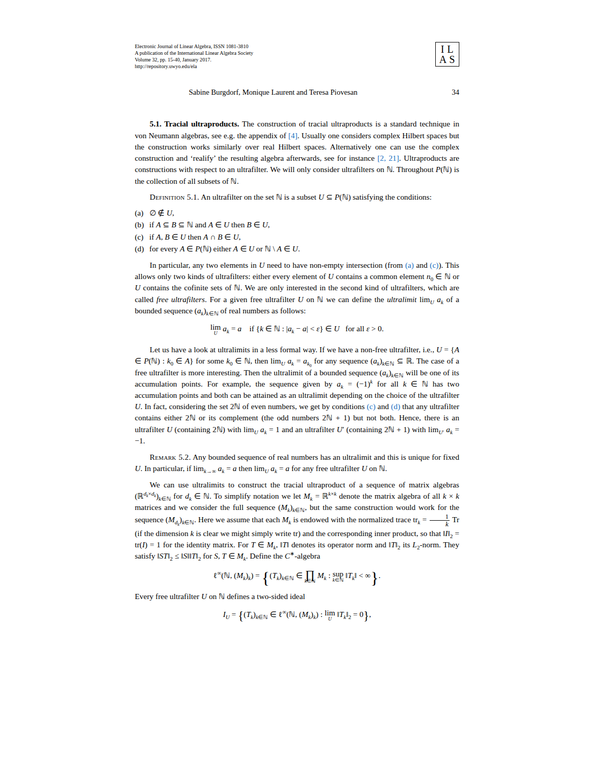Electronic Journal of Linear Algebra, ISSN 1081-3810
A publication of the International Linear Algebra Society
Volume 32, pp. 15-40, January 2017.
http://repository.uwyo.edu/ela
I L A S
Sabine Burgdorf, Monique Laurent and Teresa Piovesan
34
5.1. Tracial ultraproducts. The construction of tracial ultraproducts is a standard technique in von Neumann algebras, see e.g. the appendix of [4]. Usually one considers complex Hilbert spaces but the construction works similarly over real Hilbert spaces. Alternatively one can use the complex construction and ‘realify’ the resulting algebra afterwards, see for instance [2, 21]. Ultraproducts are constructions with respect to an ultrafilter. We will only consider ultrafilters on ℕ. Throughout P(ℕ) is the collection of all subsets of ℕ.
Definition 5.1. An ultrafilter on the set ℕ is a subset U ⊆ P(ℕ) satisfying the conditions:
(a) ∅ ∉ U,
(b) if A ⊆ B ⊆ ℕ and A ∈ U then B ∈ U,
(c) if A, B ∈ U then A ∩ B ∈ U,
(d) for every A ∈ P(ℕ) either A ∈ U or ℕ \ A ∈ U.
In particular, any two elements in U need to have non-empty intersection (from (a) and (c)). This allows only two kinds of ultrafilters: either every element of U contains a common element n0 ∈ ℕ or U contains the cofinite sets of ℕ. We are only interested in the second kind of ultrafilters, which are called free ultrafilters. For a given free ultrafilter U on ℕ we can define the ultralimit limU ak of a bounded sequence (ak)k∈ℕ of real numbers as follows:
lim U ak = a if {k ∈ ℕ : |ak − a| < ε} ∈ U for all ε > 0.
Let us have a look at ultralimits in a less formal way. If we have a non-free ultrafilter, i.e., U = {A ∈ P(ℕ) : k0 ∈ A} for some k0 ∈ ℕ, then limU ak = ak0 for any sequence (ak)k∈ℕ ⊆ ℝ. The case of a free ultrafilter is more interesting. Then the ultralimit of a bounded sequence (ak)k∈ℕ will be one of its accumulation points. For example, the sequence given by ak = (−1)k for all k ∈ ℕ has two accumulation points and both can be attained as an ultralimit depending on the choice of the ultrafilter U. In fact, considering the set 2ℕ of even numbers, we get by conditions (c) and (d) that any ultrafilter contains either 2ℕ or its complement (the odd numbers 2ℕ + 1) but not both. Hence, there is an ultrafilter U (containing 2ℕ) with limU ak = 1 and an ultrafilter U′ (containing 2ℕ + 1) with limU′ ak = −1.
Remark 5.2. Any bounded sequence of real numbers has an ultralimit and this is unique for fixed U. In particular, if limk→∞ ak = a then limU ak = a for any free ultrafilter U on ℕ.
We can use ultralimits to construct the tracial ultraproduct of a sequence of matrix algebras (ℝdk×dk)k∈ℕ for dk ∈ ℕ. To simplify notation we let Mk = ℝk×k denote the matrix algebra of all k × k matrices and we consider the full sequence (Mk)k∈ℕ, but the same construction would work for the sequence (Mdk)k∈ℕ. Here we assume that each Mk is endowed with the normalized trace trk = 1 k Tr (if the dimension k is clear we might simply write tr) and the corresponding inner product, so that ‖I‖2 = tr(I) = 1 for the identity matrix. For T ∈ Mk, ‖T‖ denotes its operator norm and ‖T‖2 its L2-norm. They satisfy ‖ST‖2 ≤ ‖S‖‖T‖2 for S, T ∈ Mk. Define the C∗-algebra
ℓ∞(ℕ, (Mk)k) = {(Tk)k∈ℕ ∈ ∏k∈ℕ Mk : sup k∈ℕ ‖Tk‖ < ∞}.
Every free ultrafilter U on ℕ defines a two-sided ideal
IU = {(Tk)k∈ℕ ∈ ℓ∞(ℕ, (Mk)k) : lim U ‖Tk‖2 = 0},